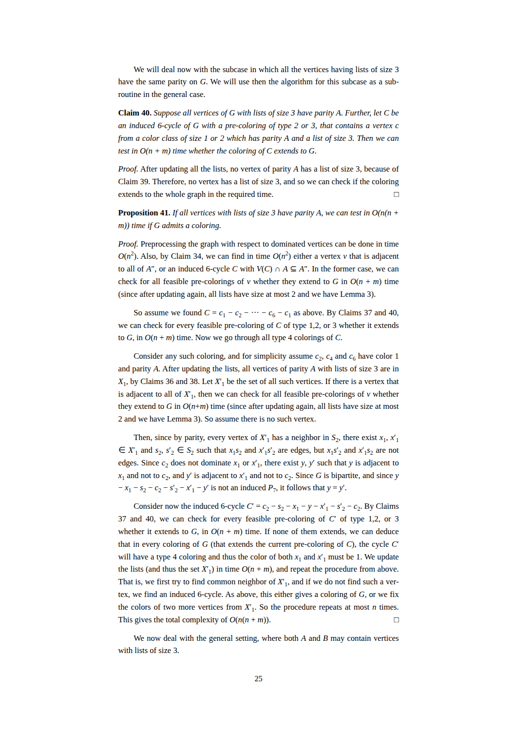We will deal now with the subcase in which all the vertices having lists of size 3 have the same parity on G. We will use then the algorithm for this subcase as a subroutine in the general case.
Claim 40. Suppose all vertices of G with lists of size 3 have parity A. Further, let C be an induced 6-cycle of G with a pre-coloring of type 2 or 3, that contains a vertex c from a color class of size 1 or 2 which has parity A and a list of size 3. Then we can test in O(n + m) time whether the coloring of C extends to G.
Proof. After updating all the lists, no vertex of parity A has a list of size 3, because of Claim 39. Therefore, no vertex has a list of size 3, and so we can check if the coloring extends to the whole graph in the required time.□
Proposition 41. If all vertices with lists of size 3 have parity A, we can test in O(n(n + m)) time if G admits a coloring.
Proof. Preprocessing the graph with respect to dominated vertices can be done in time O(n2). Also, by Claim 34, we can find in time O(n2) either a vertex v that is adjacent to all of A″, or an induced 6-cycle C with V(C) ∩ A ⊆ A″. In the former case, we can check for all feasible pre-colorings of v whether they extend to G in O(n + m) time (since after updating again, all lists have size at most 2 and we have Lemma 3).
So assume we found C = c1 − c2 − ··· − c6 − c1 as above. By Claims 37 and 40, we can check for every feasible pre-coloring of C of type 1,2, or 3 whether it extends to G, in O(n + m) time. Now we go through all type 4 colorings of C.
Consider any such coloring, and for simplicity assume c2, c4 and c6 have color 1 and parity A. After updating the lists, all vertices of parity A with lists of size 3 are in X1, by Claims 36 and 38. Let X′1 be the set of all such vertices. If there is a vertex that is adjacent to all of X′1, then we can check for all feasible pre-colorings of v whether they extend to G in O(n+m) time (since after updating again, all lists have size at most 2 and we have Lemma 3). So assume there is no such vertex.
Then, since by parity, every vertex of X′1 has a neighbor in S2, there exist x1, x′1 ∈ X′1 and s2, s′2 ∈ S2 such that x1s2 and x′1s′2 are edges, but x1s′2 and x′1s2 are not edges. Since c2 does not dominate x1 or x′1, there exist y, y′ such that y is adjacent to x1 and not to c2, and y′ is adjacent to x′1 and not to c2. Since G is bipartite, and since y − x1 − s2 − c2 − s′2 − x′1 − y′ is not an induced P7, it follows that y = y′.
Consider now the induced 6-cycle C′ = c2 − s2 − x1 − y − x′1 − s′2 − c2. By Claims 37 and 40, we can check for every feasible pre-coloring of C′ of type 1,2, or 3 whether it extends to G, in O(n + m) time. If none of them extends, we can deduce that in every coloring of G (that extends the current pre-coloring of C), the cycle C′ will have a type 4 coloring and thus the color of both x1 and x′1 must be 1. We update the lists (and thus the set X′1) in time O(n + m), and repeat the procedure from above. That is, we first try to find common neighbor of X′1, and if we do not find such a vertex, we find an induced 6-cycle. As above, this either gives a coloring of G, or we fix the colors of two more vertices from X′1. So the procedure repeats at most n times. This gives the total complexity of O(n(n + m)).□
We now deal with the general setting, where both A and B may contain vertices with lists of size 3.
25